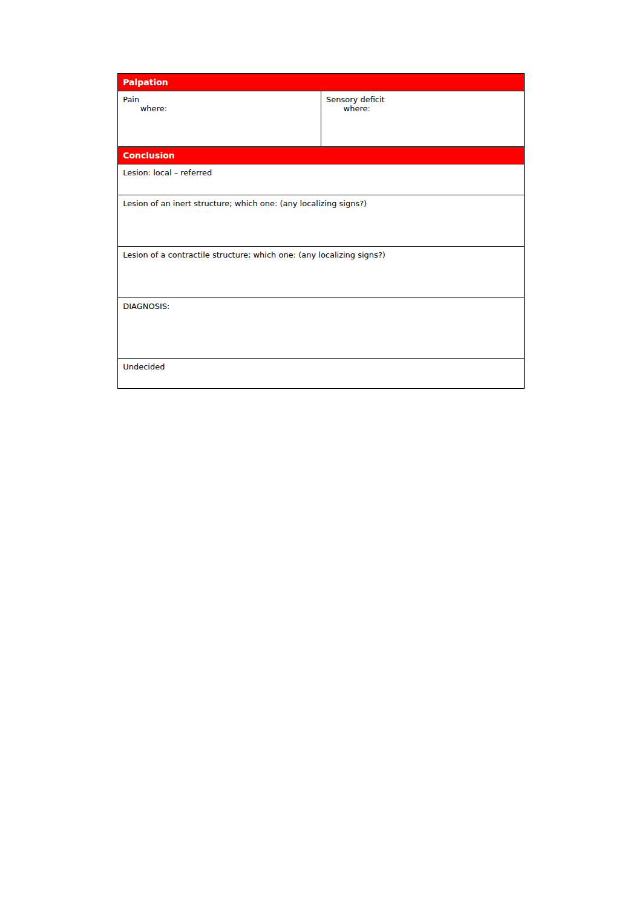| Palpation |
| --- |
| Pain where: | Sensory deficit where: |
| Conclusion |
| Lesion: local – referred |
| Lesion of an inert structure; which one: (any localizing signs?) |
| Lesion of a contractile structure; which one: (any localizing signs?) |
| DIAGNOSIS: |
| Undecided |